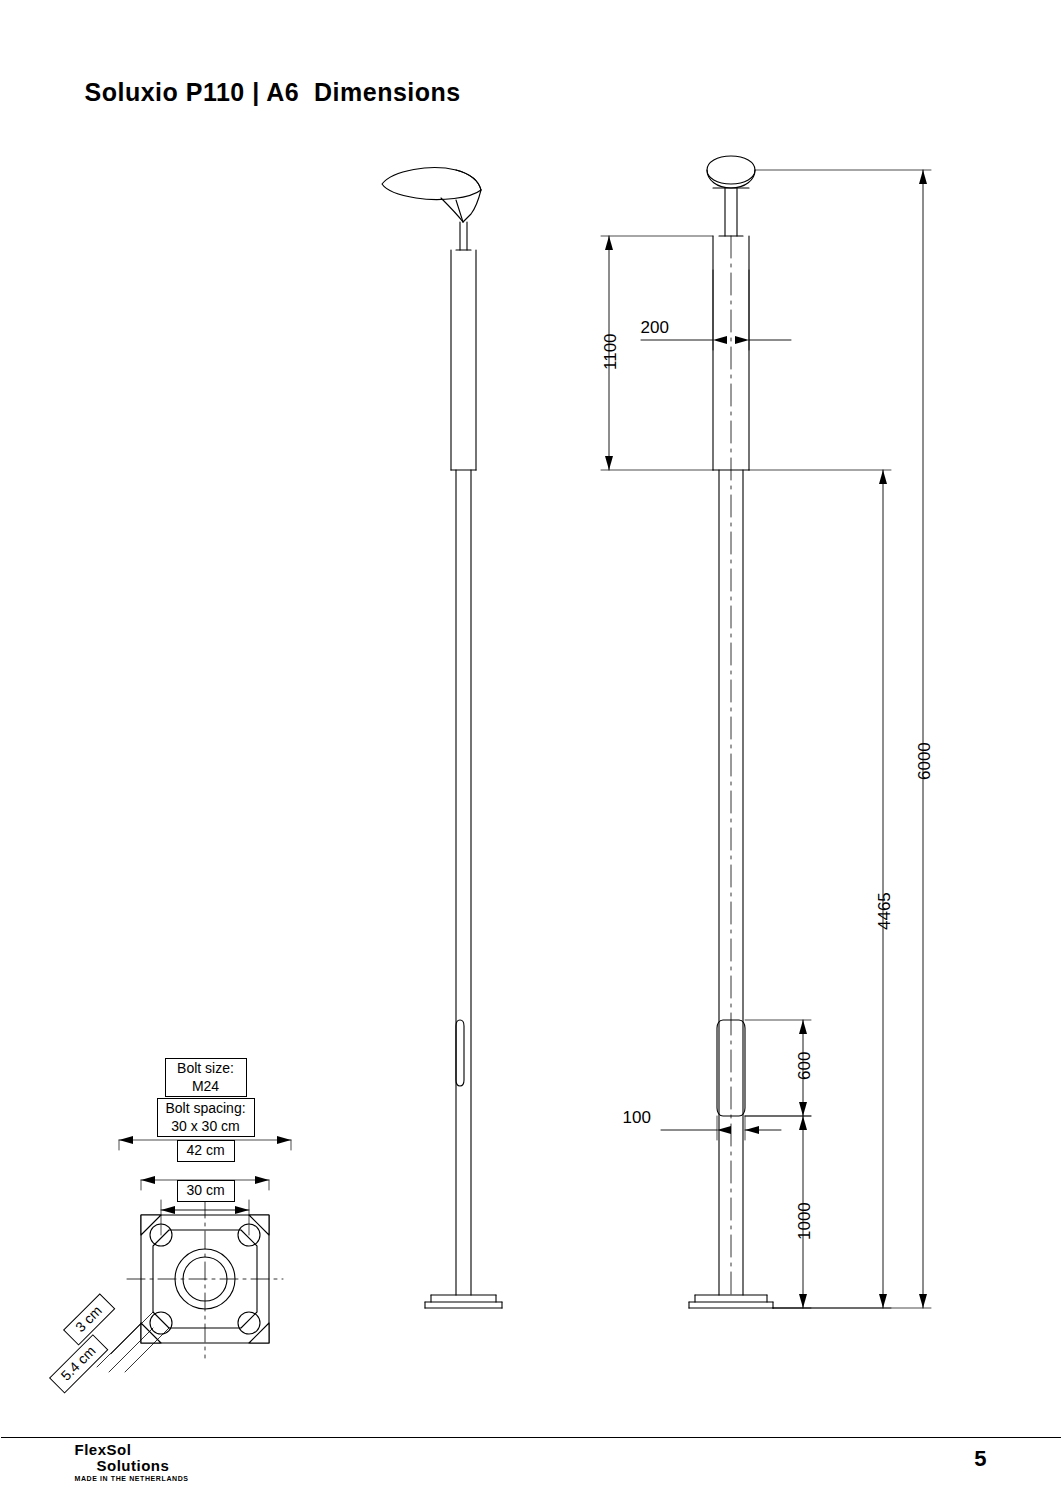Soluxio P110 | A6 Dimensions
1100
200
4465
6000
600
1000
100
Bolt size:
M24
Bolt spacing:
30 x 30 cm
42 cm
30 cm
3 cm
5.4 cm
FlexSol
Solutions
MADE IN THE NETHERLANDS
5